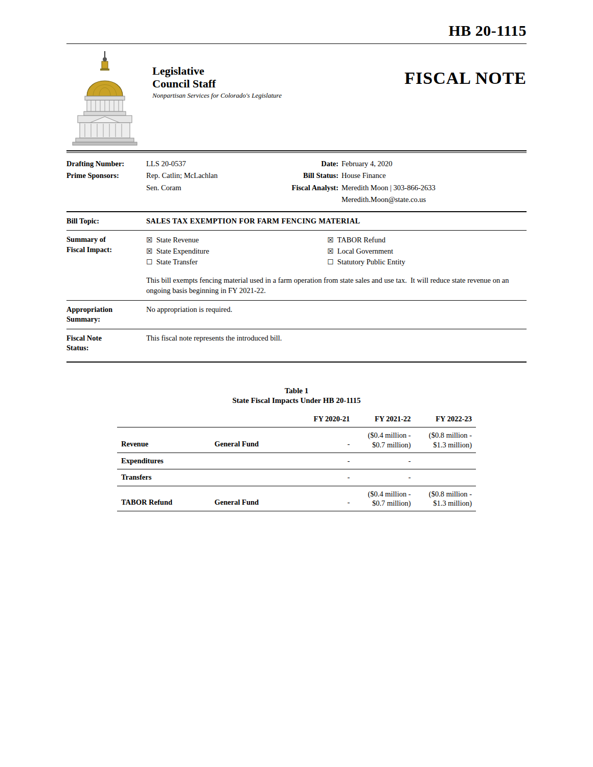HB 20-1115
Legislative
Council Staff
Nonpartisan Services for Colorado's Legislature
FISCAL NOTE
| Drafting Number: | LLS 20-0537 | Date: | February 4, 2020 |
| Prime Sponsors: | Rep. Catlin; McLachlan | Bill Status: | House Finance |
| | Sen. Coram | Fiscal Analyst: | Meredith Moon / 303-866-2633 |
| | | | Meredith.Moon@state.co.us |
| Bill Topic: | SALES TAX EXEMPTION FOR FARM FENCING MATERIAL |
| Summary of Fiscal Impact: | / ☒ State Revenue / ☒ TABOR Refund / / ☒ State Expenditure / ☒ Local Government / / ☐ State Transfer / ☐ Statutory Public Entity / This bill exempts fencing material used in a farm operation from state sales and use tax. It will reduce state revenue on an ongoing basis beginning in FY 2021-22. |
| Appropriation Summary: | No appropriation is required. |
| Fiscal Note Status: | This fiscal note represents the introduced bill. |
Table 1
State Fiscal Impacts Under HB 20-1115
| | | FY 2020-21 | FY 2021-22 | FY 2022-23 |
| --- | --- | --- | --- | --- |
| Revenue | General Fund | - | ($0.4 million - $0.7 million) | ($0.8 million - $1.3 million) |
| Expenditures | | - | - | |
| Transfers | | - | - | |
| TABOR Refund | General Fund | - | ($0.4 million - $0.7 million) | ($0.8 million - $1.3 million) |